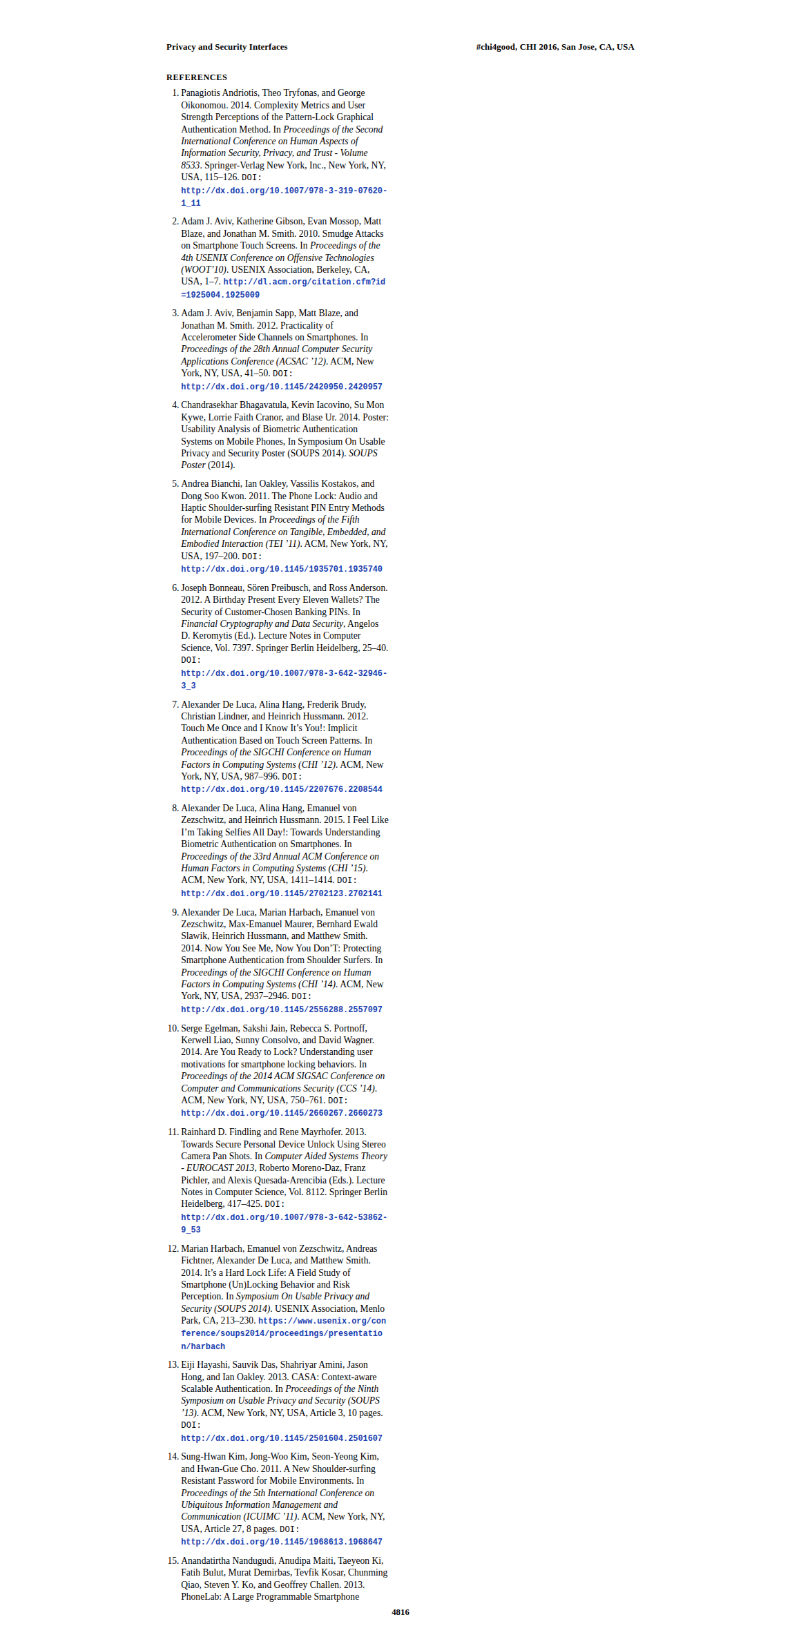Privacy and Security Interfaces
#chi4good, CHI 2016, San Jose, CA, USA
References
Panagiotis Andriotis, Theo Tryfonas, and George Oikonomou. 2014. Complexity Metrics and User Strength Perceptions of the Pattern-Lock Graphical Authentication Method. In Proceedings of the Second International Conference on Human Aspects of Information Security, Privacy, and Trust - Volume 8533. Springer-Verlag New York, Inc., New York, NY, USA, 115–126. DOI:
http://dx.doi.org/10.1007/978-3-319-07620-1_11
Adam J. Aviv, Katherine Gibson, Evan Mossop, Matt Blaze, and Jonathan M. Smith. 2010. Smudge Attacks on Smartphone Touch Screens. In Proceedings of the 4th USENIX Conference on Offensive Technologies (WOOT’10). USENIX Association, Berkeley, CA, USA, 1–7. http://dl.acm.org/citation.cfm?id=1925004.1925009
Adam J. Aviv, Benjamin Sapp, Matt Blaze, and Jonathan M. Smith. 2012. Practicality of Accelerometer Side Channels on Smartphones. In Proceedings of the 28th Annual Computer Security Applications Conference (ACSAC ’12). ACM, New York, NY, USA, 41–50. DOI:
http://dx.doi.org/10.1145/2420950.2420957
Chandrasekhar Bhagavatula, Kevin Iacovino, Su Mon Kywe, Lorrie Faith Cranor, and Blase Ur. 2014. Poster: Usability Analysis of Biometric Authentication Systems on Mobile Phones, In Symposium On Usable Privacy and Security Poster (SOUPS 2014). SOUPS Poster (2014).
Andrea Bianchi, Ian Oakley, Vassilis Kostakos, and Dong Soo Kwon. 2011. The Phone Lock: Audio and Haptic Shoulder-surfing Resistant PIN Entry Methods for Mobile Devices. In Proceedings of the Fifth International Conference on Tangible, Embedded, and Embodied Interaction (TEI ’11). ACM, New York, NY, USA, 197–200. DOI:
http://dx.doi.org/10.1145/1935701.1935740
Joseph Bonneau, Sören Preibusch, and Ross Anderson. 2012. A Birthday Present Every Eleven Wallets? The Security of Customer-Chosen Banking PINs. In Financial Cryptography and Data Security, Angelos D. Keromytis (Ed.). Lecture Notes in Computer Science, Vol. 7397. Springer Berlin Heidelberg, 25–40. DOI:
http://dx.doi.org/10.1007/978-3-642-32946-3_3
Alexander De Luca, Alina Hang, Frederik Brudy, Christian Lindner, and Heinrich Hussmann. 2012. Touch Me Once and I Know It’s You!: Implicit Authentication Based on Touch Screen Patterns. In Proceedings of the SIGCHI Conference on Human Factors in Computing Systems (CHI ’12). ACM, New York, NY, USA, 987–996. DOI:
http://dx.doi.org/10.1145/2207676.2208544
Alexander De Luca, Alina Hang, Emanuel von Zezschwitz, and Heinrich Hussmann. 2015. I Feel Like I’m Taking Selfies All Day!: Towards Understanding Biometric Authentication on Smartphones. In Proceedings of the 33rd Annual ACM Conference on Human Factors in Computing Systems (CHI ’15). ACM, New York, NY, USA, 1411–1414. DOI:
http://dx.doi.org/10.1145/2702123.2702141
Alexander De Luca, Marian Harbach, Emanuel von Zezschwitz, Max-Emanuel Maurer, Bernhard Ewald Slawik, Heinrich Hussmann, and Matthew Smith. 2014. Now You See Me, Now You Don’T: Protecting Smartphone Authentication from Shoulder Surfers. In Proceedings of the SIGCHI Conference on Human Factors in Computing Systems (CHI ’14). ACM, New York, NY, USA, 2937–2946. DOI:
http://dx.doi.org/10.1145/2556288.2557097
Serge Egelman, Sakshi Jain, Rebecca S. Portnoff, Kerwell Liao, Sunny Consolvo, and David Wagner. 2014. Are You Ready to Lock? Understanding user motivations for smartphone locking behaviors. In Proceedings of the 2014 ACM SIGSAC Conference on Computer and Communications Security (CCS ’14). ACM, New York, NY, USA, 750–761. DOI:
http://dx.doi.org/10.1145/2660267.2660273
Rainhard D. Findling and Rene Mayrhofer. 2013. Towards Secure Personal Device Unlock Using Stereo Camera Pan Shots. In Computer Aided Systems Theory - EUROCAST 2013, Roberto Moreno-Daz, Franz Pichler, and Alexis Quesada-Arencibia (Eds.). Lecture Notes in Computer Science, Vol. 8112. Springer Berlin Heidelberg, 417–425. DOI:
http://dx.doi.org/10.1007/978-3-642-53862-9_53
Marian Harbach, Emanuel von Zezschwitz, Andreas Fichtner, Alexander De Luca, and Matthew Smith. 2014. It’s a Hard Lock Life: A Field Study of Smartphone (Un)Locking Behavior and Risk Perception. In Symposium On Usable Privacy and Security (SOUPS 2014). USENIX Association, Menlo Park, CA, 213–230. https://www.usenix.org/conference/soups2014/proceedings/presentation/harbach
Eiji Hayashi, Sauvik Das, Shahriyar Amini, Jason Hong, and Ian Oakley. 2013. CASA: Context-aware Scalable Authentication. In Proceedings of the Ninth Symposium on Usable Privacy and Security (SOUPS ’13). ACM, New York, NY, USA, Article 3, 10 pages. DOI:
http://dx.doi.org/10.1145/2501604.2501607
Sung-Hwan Kim, Jong-Woo Kim, Seon-Yeong Kim, and Hwan-Gue Cho. 2011. A New Shoulder-surfing Resistant Password for Mobile Environments. In Proceedings of the 5th International Conference on Ubiquitous Information Management and Communication (ICUIMC ’11). ACM, New York, NY, USA, Article 27, 8 pages. DOI:
http://dx.doi.org/10.1145/1968613.1968647
Anandatirtha Nandugudi, Anudipa Maiti, Taeyeon Ki, Fatih Bulut, Murat Demirbas, Tevfik Kosar, Chunming Qiao, Steven Y. Ko, and Geoffrey Challen. 2013. PhoneLab: A Large Programmable Smartphone
4816